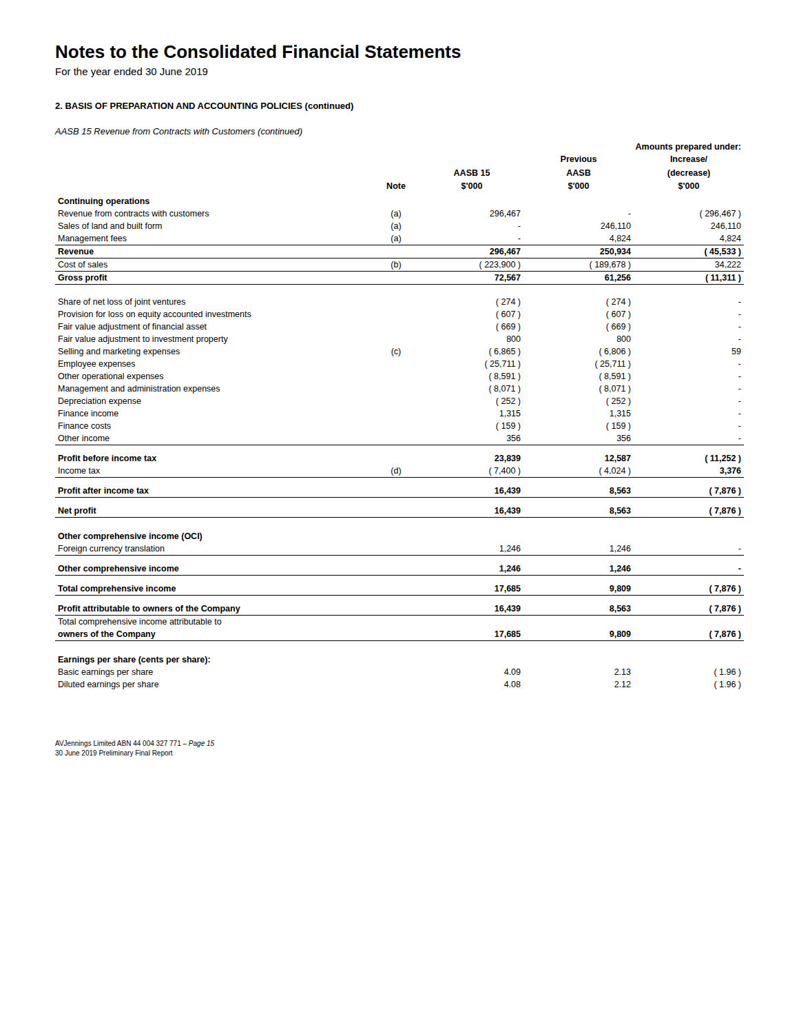Notes to the Consolidated Financial Statements
For the year ended 30 June 2019
2. BASIS OF PREPARATION AND ACCOUNTING POLICIES (continued)
AASB 15 Revenue from Contracts with Customers (continued)
| | | Amounts prepared under: |
| | | | Previous | Increase/ |
| | | AASB 15 | AASB | (decrease) |
| | Note | $'000 | $'000 | $'000 |
| Continuing operations | | | | |
| Revenue from contracts with customers | (a) | 296,467 | - | ( 296,467 ) |
| Sales of land and built form | (a) | - | 246,110 | 246,110 |
| Management fees | (a) | - | 4,824 | 4,824 |
| Revenue | | 296,467 | 250,934 | ( 45,533 ) |
| Cost of sales | (b) | ( 223,900 ) | ( 189,678 ) | 34,222 |
| Gross profit | | 72,567 | 61,256 | ( 11,311 ) |
| Share of net loss of joint ventures | | ( 274 ) | ( 274 ) | - |
| Provision for loss on equity accounted investments | | ( 607 ) | ( 607 ) | - |
| Fair value adjustment of financial asset | | ( 669 ) | ( 669 ) | - |
| Fair value adjustment to investment property | | 800 | 800 | - |
| Selling and marketing expenses | (c) | ( 6,865 ) | ( 6,806 ) | 59 |
| Employee expenses | | ( 25,711 ) | ( 25,711 ) | - |
| Other operational expenses | | ( 8,591 ) | ( 8,591 ) | - |
| Management and administration expenses | | ( 8,071 ) | ( 8,071 ) | - |
| Depreciation expense | | ( 252 ) | ( 252 ) | - |
| Finance income | | 1,315 | 1,315 | - |
| Finance costs | | ( 159 ) | ( 159 ) | - |
| Other income | | 356 | 356 | - |
| Profit before income tax | | 23,839 | 12,587 | ( 11,252 ) |
| Income tax | (d) | ( 7,400 ) | ( 4,024 ) | 3,376 |
| Profit after income tax | | 16,439 | 8,563 | ( 7,876 ) |
| Net profit | | 16,439 | 8,563 | ( 7,876 ) |
| Other comprehensive income (OCI) | | | | |
| Foreign currency translation | | 1,246 | 1,246 | - |
| Other comprehensive income | | 1,246 | 1,246 | - |
| Total comprehensive income | | 17,685 | 9,809 | ( 7,876 ) |
| Profit attributable to owners of the Company | | 16,439 | 8,563 | ( 7,876 ) |
| Total comprehensive income attributable to | | | | |
| owners of the Company | | 17,685 | 9,809 | ( 7,876 ) |
| Earnings per share (cents per share): | | | | |
| Basic earnings per share | | 4.09 | 2.13 | ( 1.96 ) |
| Diluted earnings per share | | 4.08 | 2.12 | ( 1.96 ) |
AVJennings Limited ABN 44 004 327 771 – Page 15
30 June 2019 Preliminary Final Report